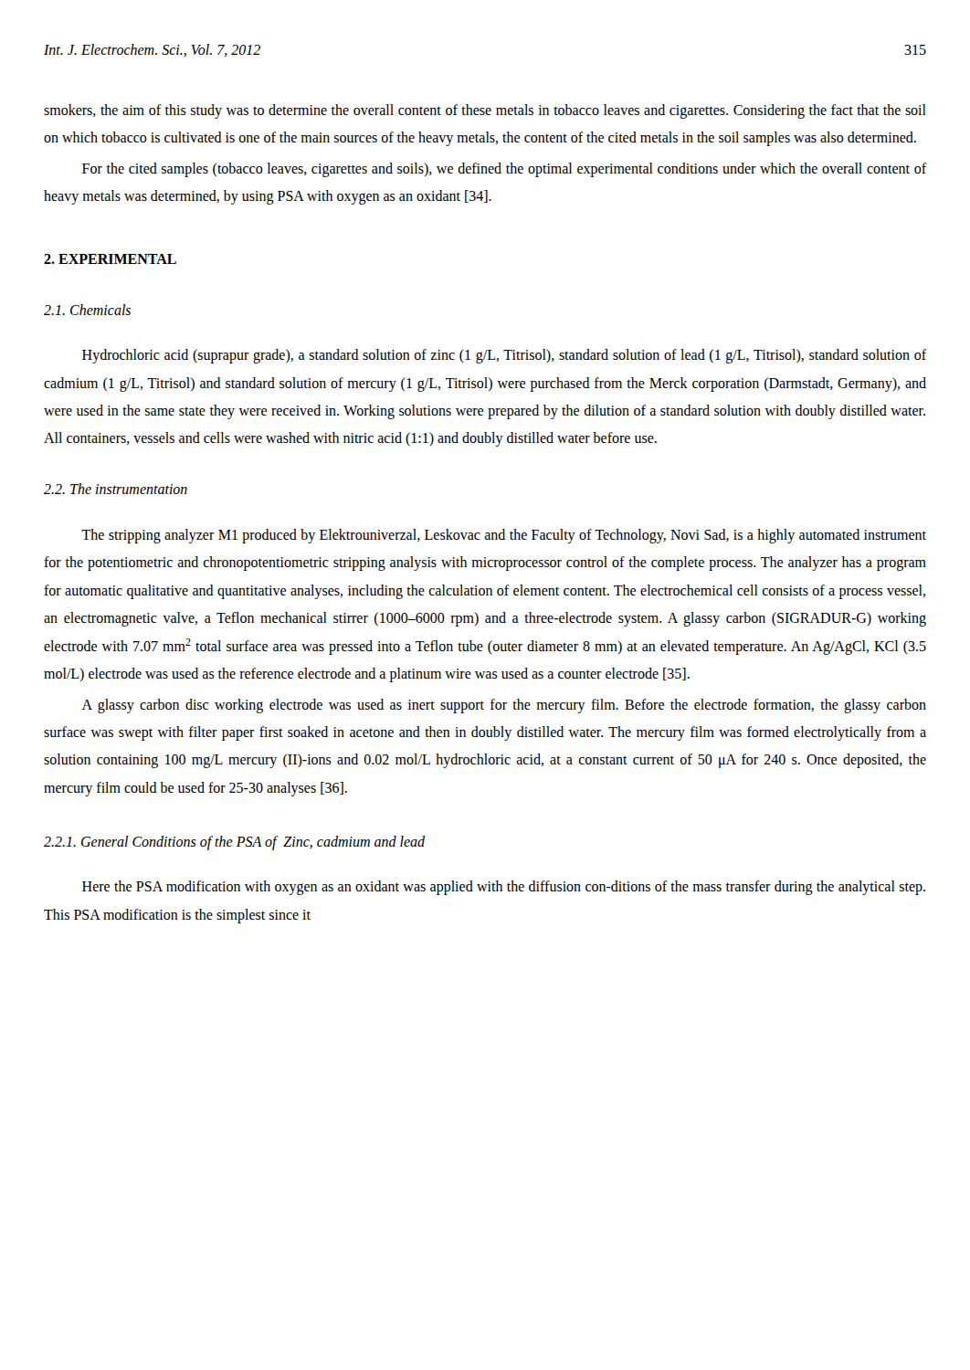Int. J. Electrochem. Sci., Vol. 7, 2012 315
smokers, the aim of this study was to determine the overall content of these metals in tobacco leaves and cigarettes. Considering the fact that the soil on which tobacco is cultivated is one of the main sources of the heavy metals, the content of the cited metals in the soil samples was also determined.
For the cited samples (tobacco leaves, cigarettes and soils), we defined the optimal experimental conditions under which the overall content of heavy metals was determined, by using PSA with oxygen as an oxidant [34].
2. EXPERIMENTAL
2.1. Chemicals
Hydrochloric acid (suprapur grade), a standard solution of zinc (1 g/L, Titrisol), standard solution of lead (1 g/L, Titrisol), standard solution of cadmium (1 g/L, Titrisol) and standard solution of mercury (1 g/L, Titrisol) were purchased from the Merck corporation (Darmstadt, Germany), and were used in the same state they were received in. Working solutions were prepared by the dilution of a standard solution with doubly distilled water. All containers, vessels and cells were washed with nitric acid (1:1) and doubly distilled water before use.
2.2. The instrumentation
The stripping analyzer M1 produced by Elektrouniverzal, Leskovac and the Faculty of Technology, Novi Sad, is a highly automated instrument for the potentiometric and chronopotentiometric stripping analysis with microprocessor control of the complete process. The analyzer has a program for automatic qualitative and quantitative analyses, including the calculation of element content. The electrochemical cell consists of a process vessel, an electromagnetic valve, a Teflon mechanical stirrer (1000–6000 rpm) and a three-electrode system. A glassy carbon (SIGRADUR-G) working electrode with 7.07 mm2 total surface area was pressed into a Teflon tube (outer diameter 8 mm) at an elevated temperature. An Ag/AgCl, KCl (3.5 mol/L) electrode was used as the reference electrode and a platinum wire was used as a counter electrode [35].
A glassy carbon disc working electrode was used as inert support for the mercury film. Before the electrode formation, the glassy carbon surface was swept with filter paper first soaked in acetone and then in doubly distilled water. The mercury film was formed electrolytically from a solution containing 100 mg/L mercury (II)-ions and 0.02 mol/L hydrochloric acid, at a constant current of 50 μA for 240 s. Once deposited, the mercury film could be used for 25-30 analyses [36].
2.2.1. General Conditions of the PSA of Zinc, cadmium and lead
Here the PSA modification with oxygen as an oxidant was applied with the diffusion con-ditions of the mass transfer during the analytical step. This PSA modification is the simplest since it